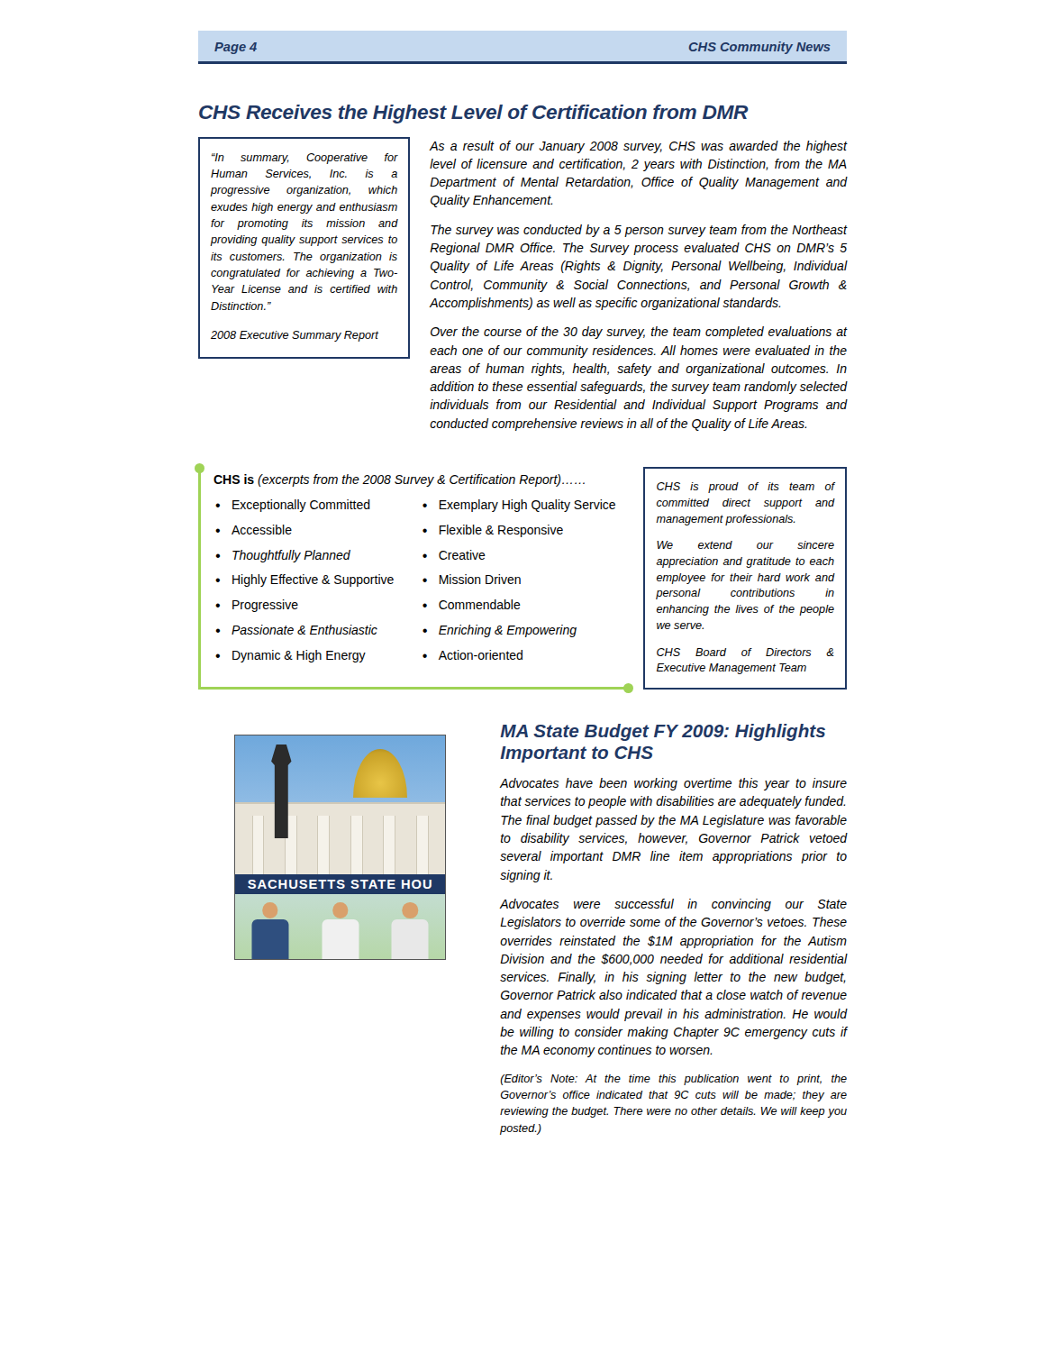Page 4 CHS Community News
CHS Receives the Highest Level of Certification from DMR
“In summary, Cooperative for Human Services, Inc. is a progressive organization, which exudes high energy and enthusiasm for promoting its mission and providing quality support services to its customers. The organization is congratulated for achieving a Two-Year License and is certified with Distinction.” 2008 Executive Summary Report
As a result of our January 2008 survey, CHS was awarded the highest level of licensure and certification, 2 years with Distinction, from the MA Department of Mental Retardation, Office of Quality Management and Quality Enhancement.
The survey was conducted by a 5 person survey team from the Northeast Regional DMR Office. The Survey process evaluated CHS on DMR’s 5 Quality of Life Areas (Rights & Dignity, Personal Wellbeing, Individual Control, Community & Social Connections, and Personal Growth & Accomplishments) as well as specific organizational standards.
Over the course of the 30 day survey, the team completed evaluations at each one of our community residences. All homes were evaluated in the areas of human rights, health, safety and organizational outcomes. In addition to these essential safeguards, the survey team randomly selected individuals from our Residential and Individual Support Programs and conducted comprehensive reviews in all of the Quality of Life Areas.
CHS is (excerpts from the 2008 Survey & Certification Report)……
Exceptionally Committed
Accessible
Thoughtfully Planned
Highly Effective & Supportive
Progressive
Passionate & Enthusiastic
Dynamic & High Energy
Exemplary High Quality Service
Flexible & Responsive
Creative
Mission Driven
Commendable
Enriching & Empowering
Action-oriented
CHS is proud of its team of committed direct support and management professionals.
We extend our sincere appreciation and gratitude to each employee for their hard work and personal contributions in enhancing the lives of the people we serve.
CHS Board of Directors & Executive Management Team
SACHUSETTS STATE HOU
MA State Budget FY 2009: Highlights Important to CHS
Advocates have been working overtime this year to insure that services to people with disabilities are adequately funded. The final budget passed by the MA Legislature was favorable to disability services, however, Governor Patrick vetoed several important DMR line item appropriations prior to signing it.
Advocates were successful in convincing our State Legislators to override some of the Governor’s vetoes. These overrides reinstated the $1M appropriation for the Autism Division and the $600,000 needed for additional residential services. Finally, in his signing letter to the new budget, Governor Patrick also indicated that a close watch of revenue and expenses would prevail in his administration. He would be willing to consider making Chapter 9C emergency cuts if the MA economy continues to worsen.
(Editor’s Note: At the time this publication went to print, the Governor’s office indicated that 9C cuts will be made; they are reviewing the budget. There were no other details. We will keep you posted.)